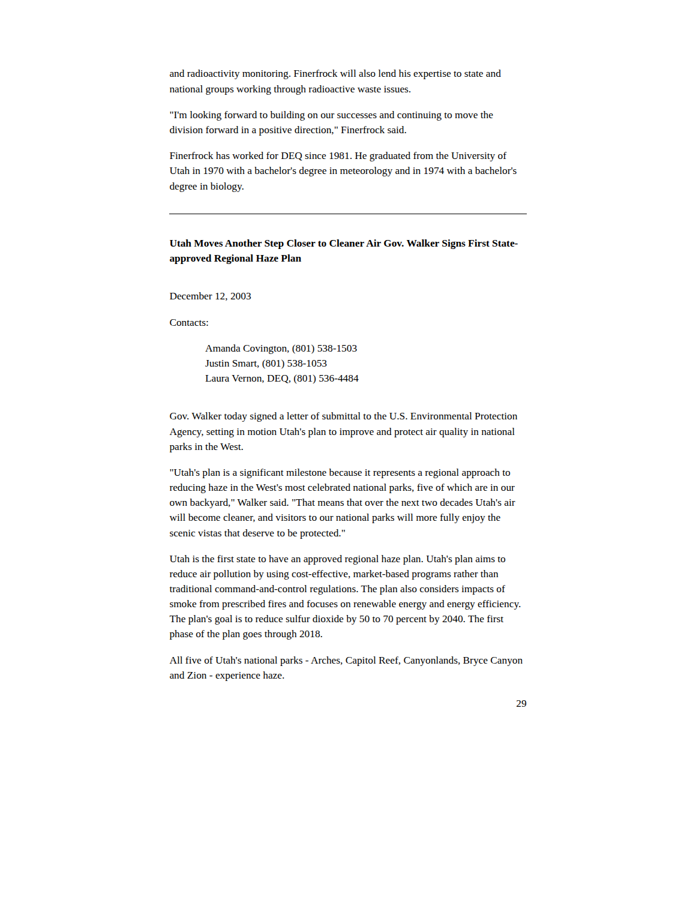and radioactivity monitoring. Finerfrock will also lend his expertise to state and national groups working through radioactive waste issues.
"I'm looking forward to building on our successes and continuing to move the division forward in a positive direction," Finerfrock said.
Finerfrock has worked for DEQ since 1981. He graduated from the University of Utah in 1970 with a bachelor's degree in meteorology and in 1974 with a bachelor's degree in biology.
Utah Moves Another Step Closer to Cleaner Air Gov. Walker Signs First State-approved Regional Haze Plan
December 12, 2003
Contacts:
Amanda Covington, (801) 538-1503
Justin Smart, (801) 538-1053
Laura Vernon, DEQ, (801) 536-4484
Gov. Walker today signed a letter of submittal to the U.S. Environmental Protection Agency, setting in motion Utah's plan to improve and protect air quality in national parks in the West.
"Utah's plan is a significant milestone because it represents a regional approach to reducing haze in the West's most celebrated national parks, five of which are in our own backyard," Walker said. "That means that over the next two decades Utah's air will become cleaner, and visitors to our national parks will more fully enjoy the scenic vistas that deserve to be protected."
Utah is the first state to have an approved regional haze plan. Utah's plan aims to reduce air pollution by using cost-effective, market-based programs rather than traditional command-and-control regulations. The plan also considers impacts of smoke from prescribed fires and focuses on renewable energy and energy efficiency. The plan's goal is to reduce sulfur dioxide by 50 to 70 percent by 2040. The first phase of the plan goes through 2018.
All five of Utah's national parks - Arches, Capitol Reef, Canyonlands, Bryce Canyon and Zion - experience haze.
29